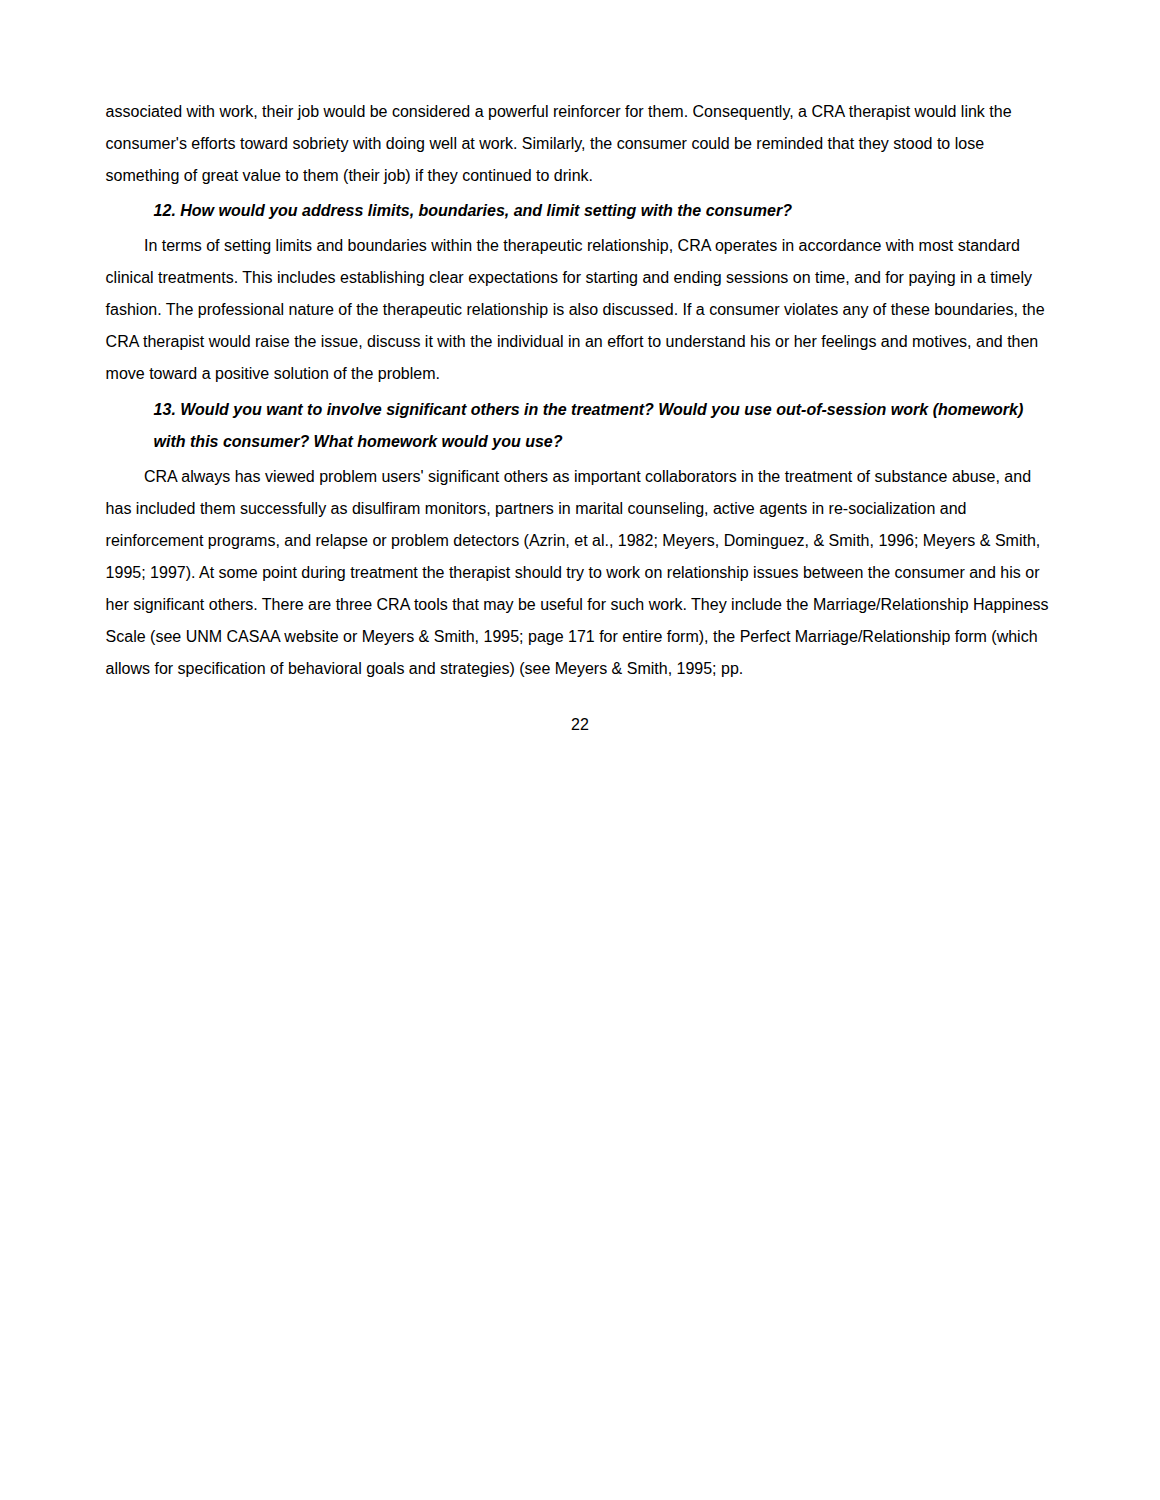associated with work, their job would be considered a powerful reinforcer for them. Consequently, a CRA therapist would link the consumer's efforts toward sobriety with doing well at work. Similarly, the consumer could be reminded that they stood to lose something of great value to them (their job) if they continued to drink.
12. How would you address limits, boundaries, and limit setting with the consumer?
In terms of setting limits and boundaries within the therapeutic relationship, CRA operates in accordance with most standard clinical treatments. This includes establishing clear expectations for starting and ending sessions on time, and for paying in a timely fashion. The professional nature of the therapeutic relationship is also discussed. If a consumer violates any of these boundaries, the CRA therapist would raise the issue, discuss it with the individual in an effort to understand his or her feelings and motives, and then move toward a positive solution of the problem.
13. Would you want to involve significant others in the treatment? Would you use out-of-session work (homework) with this consumer? What homework would you use?
CRA always has viewed problem users' significant others as important collaborators in the treatment of substance abuse, and has included them successfully as disulfiram monitors, partners in marital counseling, active agents in re-socialization and reinforcement programs, and relapse or problem detectors (Azrin, et al., 1982; Meyers, Dominguez, & Smith, 1996; Meyers & Smith, 1995; 1997). At some point during treatment the therapist should try to work on relationship issues between the consumer and his or her significant others. There are three CRA tools that may be useful for such work. They include the Marriage/Relationship Happiness Scale (see UNM CASAA website or Meyers & Smith, 1995; page 171 for entire form), the Perfect Marriage/Relationship form (which allows for specification of behavioral goals and strategies) (see Meyers & Smith, 1995; pp.
22